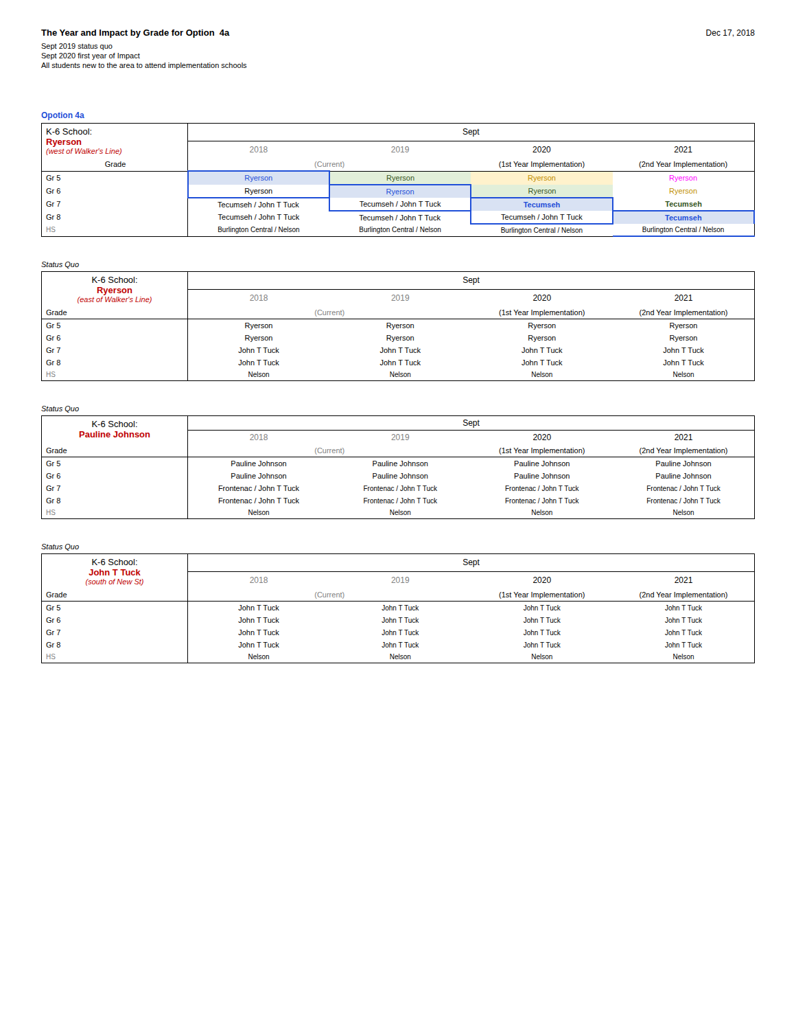The Year and Impact by Grade for Option 4a
Dec 17, 2018
Sept 2019 status quo
Sept 2020 first year of Impact
All students new to the area to attend implementation schools
Opotion 4a
| K-6 School: Ryerson (west of Walker's Line) | Sept |
| 2018 | 2019 | 2020 | 2021 |
| Grade | (Current) | (1st Year Implementation) | (2nd Year Implementation) |
| Gr 5 | Ryerson | Ryerson | Ryerson | Ryerson |
| Gr 6 | Ryerson | Ryerson | Ryerson | Ryerson |
| Gr 7 | Tecumseh / John T Tuck | Tecumseh / John T Tuck | Tecumseh | Tecumseh |
| Gr 8 | Tecumseh / John T Tuck | Tecumseh / John T Tuck | Tecumseh / John T Tuck | Tecumseh |
| HS | Burlington Central / Nelson | Burlington Central / Nelson | Burlington Central / Nelson | Burlington Central / Nelson |
Status Quo
| K-6 School: Ryerson (east of Walker's Line) | Sept |
| 2018 | 2019 | 2020 | 2021 |
| Grade | (Current) | (1st Year Implementation) | (2nd Year Implementation) |
| Gr 5 | Ryerson | Ryerson | Ryerson | Ryerson |
| Gr 6 | Ryerson | Ryerson | Ryerson | Ryerson |
| Gr 7 | John T Tuck | John T Tuck | John T Tuck | John T Tuck |
| Gr 8 | John T Tuck | John T Tuck | John T Tuck | John T Tuck |
| HS | Nelson | Nelson | Nelson | Nelson |
Status Quo
| K-6 School: Pauline Johnson | Sept |
| 2018 | 2019 | 2020 | 2021 |
| Grade | (Current) | (1st Year Implementation) | (2nd Year Implementation) |
| Gr 5 | Pauline Johnson | Pauline Johnson | Pauline Johnson | Pauline Johnson |
| Gr 6 | Pauline Johnson | Pauline Johnson | Pauline Johnson | Pauline Johnson |
| Gr 7 | Frontenac / John T Tuck | Frontenac / John T Tuck | Frontenac / John T Tuck | Frontenac / John T Tuck |
| Gr 8 | Frontenac / John T Tuck | Frontenac / John T Tuck | Frontenac / John T Tuck | Frontenac / John T Tuck |
| HS | Nelson | Nelson | Nelson | Nelson |
Status Quo
| K-6 School: John T Tuck (south of New St) | Sept |
| 2018 | 2019 | 2020 | 2021 |
| Grade | (Current) | (1st Year Implementation) | (2nd Year Implementation) |
| Gr 5 | John T Tuck | John T Tuck | John T Tuck | John T Tuck |
| Gr 6 | John T Tuck | John T Tuck | John T Tuck | John T Tuck |
| Gr 7 | John T Tuck | John T Tuck | John T Tuck | John T Tuck |
| Gr 8 | John T Tuck | John T Tuck | John T Tuck | John T Tuck |
| HS | Nelson | Nelson | Nelson | Nelson |